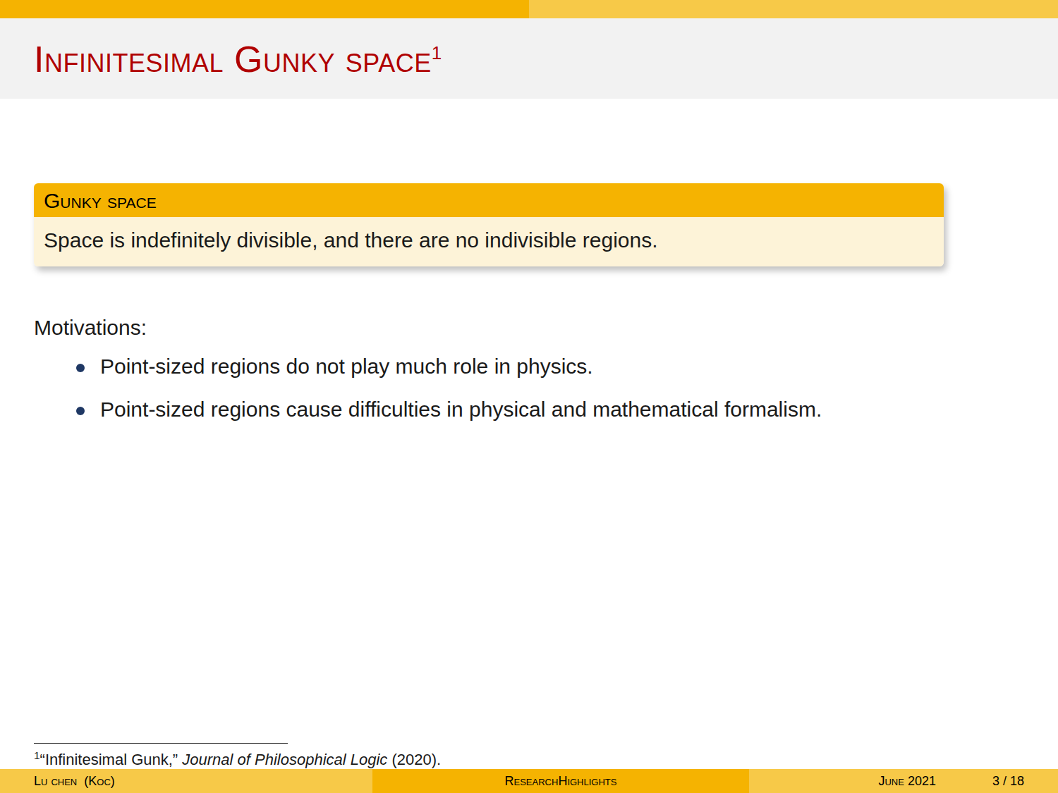Infinitesimal Gunky space1
Gunky space
Space is indefinitely divisible, and there are no indivisible regions.
Motivations:
Point-sized regions do not play much role in physics.
Point-sized regions cause difficulties in physical and mathematical formalism.
1“Infinitesimal Gunk,” Journal of Philosophical Logic (2020).
Lu chen (Koc)
Research Highlights
June 20213 / 18